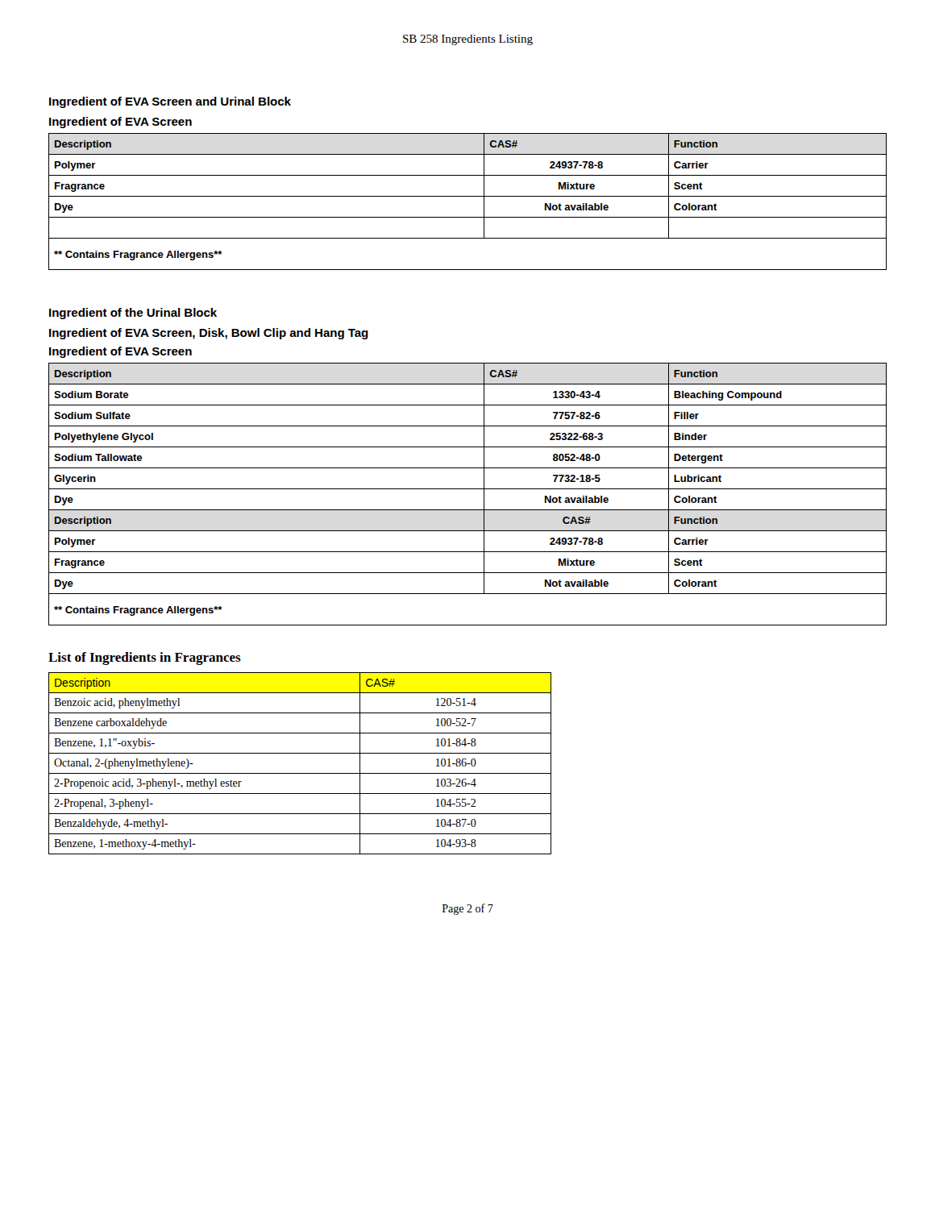SB 258 Ingredients Listing
Ingredient of EVA Screen and Urinal Block
Ingredient of EVA Screen
| Description | CAS# | Function |
| --- | --- | --- |
| Polymer | 24937-78-8 | Carrier |
| Fragrance | Mixture | Scent |
| Dye | Not available | Colorant |
| ** Contains Fragrance Allergens** |
Ingredient of the Urinal Block
Ingredient of EVA Screen, Disk, Bowl Clip and Hang Tag
Ingredient of EVA Screen
| Description | CAS# | Function |
| --- | --- | --- |
| Sodium Borate | 1330-43-4 | Bleaching Compound |
| Sodium Sulfate | 7757-82-6 | Filler |
| Polyethylene Glycol | 25322-68-3 | Binder |
| Sodium Tallowate | 8052-48-0 | Detergent |
| Glycerin | 7732-18-5 | Lubricant |
| Dye | Not available | Colorant |
| Description | CAS# | Function |
| Polymer | 24937-78-8 | Carrier |
| Fragrance | Mixture | Scent |
| Dye | Not available | Colorant |
| ** Contains Fragrance Allergens** |
List of Ingredients in Fragrances
| Description | CAS# |
| --- | --- |
| Benzoic acid, phenylmethyl | 120-51-4 |
| Benzene carboxaldehyde | 100-52-7 |
| Benzene, 1,1"-oxybis- | 101-84-8 |
| Octanal, 2-(phenylmethylene)- | 101-86-0 |
| 2-Propenoic acid, 3-phenyl-, methyl ester | 103-26-4 |
| 2-Propenal, 3-phenyl- | 104-55-2 |
| Benzaldehyde, 4-methyl- | 104-87-0 |
| Benzene, 1-methoxy-4-methyl- | 104-93-8 |
Page 2 of 7